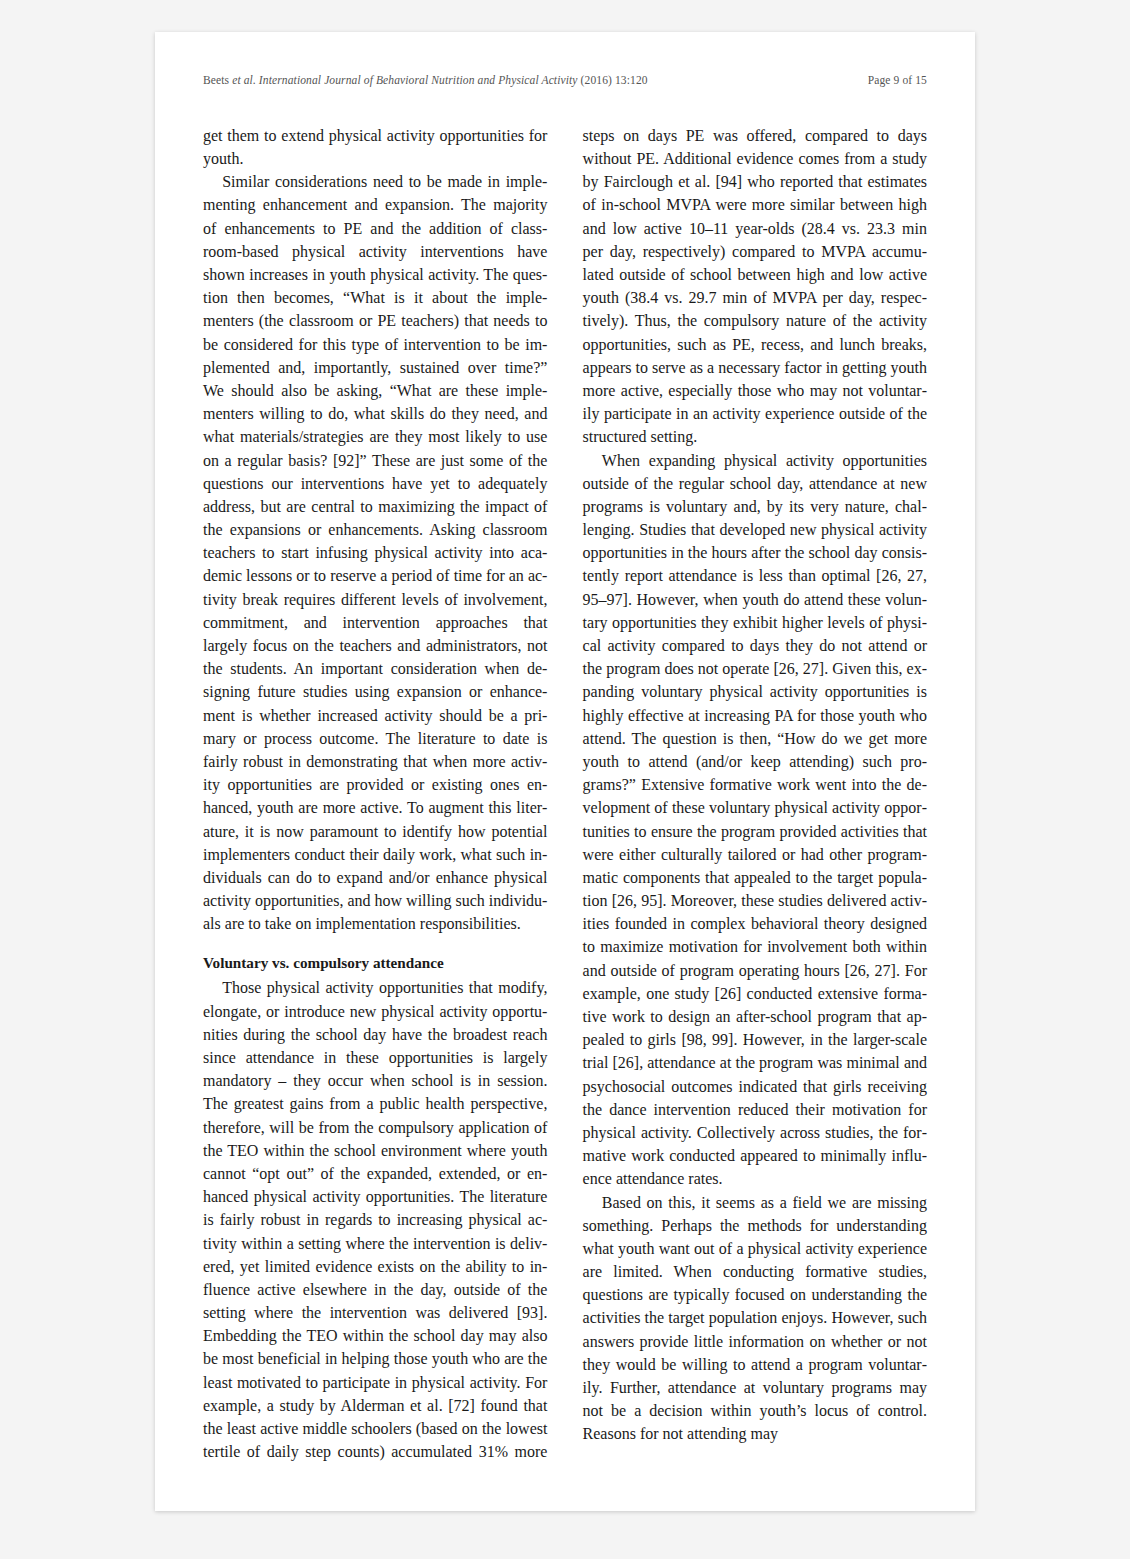Beets et al. International Journal of Behavioral Nutrition and Physical Activity (2016) 13:120
Page 9 of 15
get them to extend physical activity opportunities for youth.
Similar considerations need to be made in implementing enhancement and expansion. The majority of enhancements to PE and the addition of classroom-based physical activity interventions have shown increases in youth physical activity. The question then becomes, “What is it about the implementers (the classroom or PE teachers) that needs to be considered for this type of intervention to be implemented and, importantly, sustained over time?” We should also be asking, “What are these implementers willing to do, what skills do they need, and what materials/strategies are they most likely to use on a regular basis? [92]” These are just some of the questions our interventions have yet to adequately address, but are central to maximizing the impact of the expansions or enhancements. Asking classroom teachers to start infusing physical activity into academic lessons or to reserve a period of time for an activity break requires different levels of involvement, commitment, and intervention approaches that largely focus on the teachers and administrators, not the students. An important consideration when designing future studies using expansion or enhancement is whether increased activity should be a primary or process outcome. The literature to date is fairly robust in demonstrating that when more activity opportunities are provided or existing ones enhanced, youth are more active. To augment this literature, it is now paramount to identify how potential implementers conduct their daily work, what such individuals can do to expand and/or enhance physical activity opportunities, and how willing such individuals are to take on implementation responsibilities.
Voluntary vs. compulsory attendance
Those physical activity opportunities that modify, elongate, or introduce new physical activity opportunities during the school day have the broadest reach since attendance in these opportunities is largely mandatory – they occur when school is in session. The greatest gains from a public health perspective, therefore, will be from the compulsory application of the TEO within the school environment where youth cannot “opt out” of the expanded, extended, or enhanced physical activity opportunities. The literature is fairly robust in regards to increasing physical activity within a setting where the intervention is delivered, yet limited evidence exists on the ability to influence active elsewhere in the day, outside of the setting where the intervention was delivered [93]. Embedding the TEO within the school day may also be most beneficial in helping those youth who are the least motivated to participate in physical activity. For example, a study by Alderman et al. [72] found that the least active middle schoolers (based on the lowest tertile of daily step counts) accumulated 31% more steps on days PE was offered, compared to days without PE. Additional evidence comes from a study by Fairclough et al. [94] who reported that estimates of in-school MVPA were more similar between high and low active 10–11 year-olds (28.4 vs. 23.3 min per day, respectively) compared to MVPA accumulated outside of school between high and low active youth (38.4 vs. 29.7 min of MVPA per day, respectively). Thus, the compulsory nature of the activity opportunities, such as PE, recess, and lunch breaks, appears to serve as a necessary factor in getting youth more active, especially those who may not voluntarily participate in an activity experience outside of the structured setting.
When expanding physical activity opportunities outside of the regular school day, attendance at new programs is voluntary and, by its very nature, challenging. Studies that developed new physical activity opportunities in the hours after the school day consistently report attendance is less than optimal [26, 27, 95–97]. However, when youth do attend these voluntary opportunities they exhibit higher levels of physical activity compared to days they do not attend or the program does not operate [26, 27]. Given this, expanding voluntary physical activity opportunities is highly effective at increasing PA for those youth who attend. The question is then, “How do we get more youth to attend (and/or keep attending) such programs?” Extensive formative work went into the development of these voluntary physical activity opportunities to ensure the program provided activities that were either culturally tailored or had other programmatic components that appealed to the target population [26, 95]. Moreover, these studies delivered activities founded in complex behavioral theory designed to maximize motivation for involvement both within and outside of program operating hours [26, 27]. For example, one study [26] conducted extensive formative work to design an after-school program that appealed to girls [98, 99]. However, in the larger-scale trial [26], attendance at the program was minimal and psychosocial outcomes indicated that girls receiving the dance intervention reduced their motivation for physical activity. Collectively across studies, the formative work conducted appeared to minimally influence attendance rates.
Based on this, it seems as a field we are missing something. Perhaps the methods for understanding what youth want out of a physical activity experience are limited. When conducting formative studies, questions are typically focused on understanding the activities the target population enjoys. However, such answers provide little information on whether or not they would be willing to attend a program voluntarily. Further, attendance at voluntary programs may not be a decision within youth’s locus of control. Reasons for not attending may